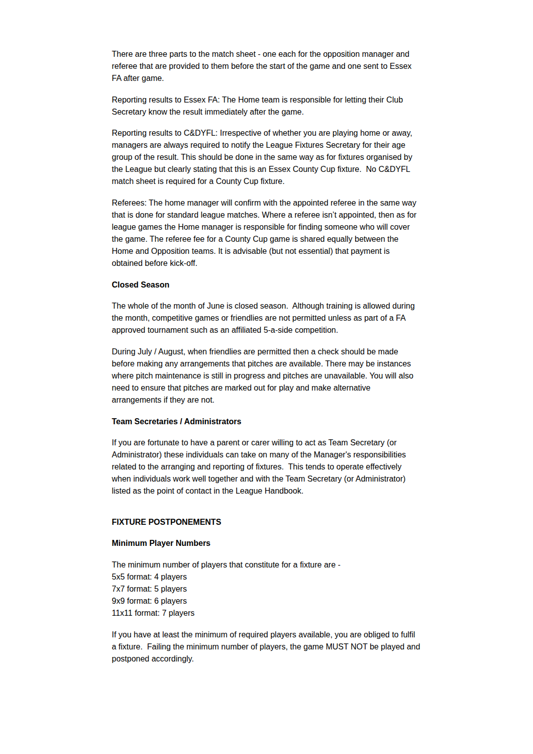There are three parts to the match sheet - one each for the opposition manager and referee that are provided to them before the start of the game and one sent to Essex FA after game.
Reporting results to Essex FA: The Home team is responsible for letting their Club Secretary know the result immediately after the game.
Reporting results to C&DYFL: Irrespective of whether you are playing home or away, managers are always required to notify the League Fixtures Secretary for their age group of the result. This should be done in the same way as for fixtures organised by the League but clearly stating that this is an Essex County Cup fixture. No C&DYFL match sheet is required for a County Cup fixture.
Referees: The home manager will confirm with the appointed referee in the same way that is done for standard league matches. Where a referee isn’t appointed, then as for league games the Home manager is responsible for finding someone who will cover the game. The referee fee for a County Cup game is shared equally between the Home and Opposition teams. It is advisable (but not essential) that payment is obtained before kick-off.
Closed Season
The whole of the month of June is closed season. Although training is allowed during the month, competitive games or friendlies are not permitted unless as part of a FA approved tournament such as an affiliated 5-a-side competition.
During July / August, when friendlies are permitted then a check should be made before making any arrangements that pitches are available. There may be instances where pitch maintenance is still in progress and pitches are unavailable. You will also need to ensure that pitches are marked out for play and make alternative arrangements if they are not.
Team Secretaries / Administrators
If you are fortunate to have a parent or carer willing to act as Team Secretary (or Administrator) these individuals can take on many of the Manager's responsibilities related to the arranging and reporting of fixtures. This tends to operate effectively when individuals work well together and with the Team Secretary (or Administrator) listed as the point of contact in the League Handbook.
FIXTURE POSTPONEMENTS
Minimum Player Numbers
The minimum number of players that constitute for a fixture are -
5x5 format: 4 players
7x7 format: 5 players
9x9 format: 6 players
11x11 format: 7 players
If you have at least the minimum of required players available, you are obliged to fulfil a fixture. Failing the minimum number of players, the game MUST NOT be played and postponed accordingly.